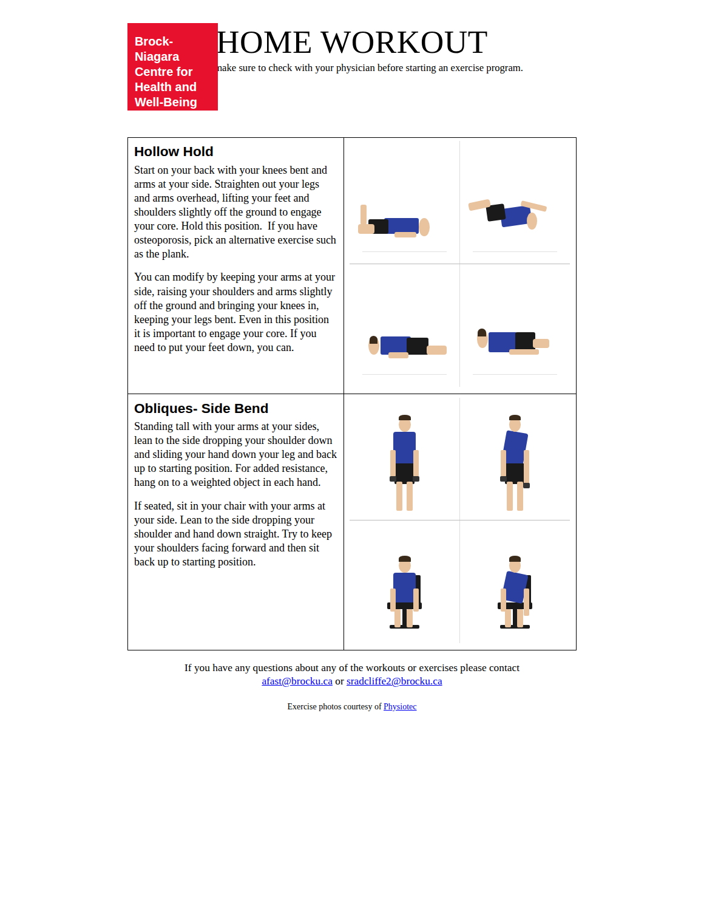Brock-Niagara
Centre for
Health and
Well-Being
HOME WORKOUT
Always make sure to check with your physician before starting an exercise program.
| Hollow Hold Start on your back with your knees bent and arms at your side. Straighten out your legs and arms overhead, lifting your feet and shoulders slightly off the ground to engage your core. Hold this position. If you have osteoporosis, pick an alternative exercise such as the plank. You can modify by keeping your arms at your side, raising your shoulders and arms slightly off the ground and bringing your knees in, keeping your legs bent. Even in this position it is important to engage your core. If you need to put your feet down, you can. | |
| Obliques- Side Bend Standing tall with your arms at your sides, lean to the side dropping your shoulder down and sliding your hand down your leg and back up to starting position. For added resistance, hang on to a weighted object in each hand. If seated, sit in your chair with your arms at your side. Lean to the side dropping your shoulder and hand down straight. Try to keep your shoulders facing forward and then sit back up to starting position. | |
If you have any questions about any of the workouts or exercises please contact
afast@brocku.ca or sradcliffe2@brocku.ca
Exercise photos courtesy of Physiotec